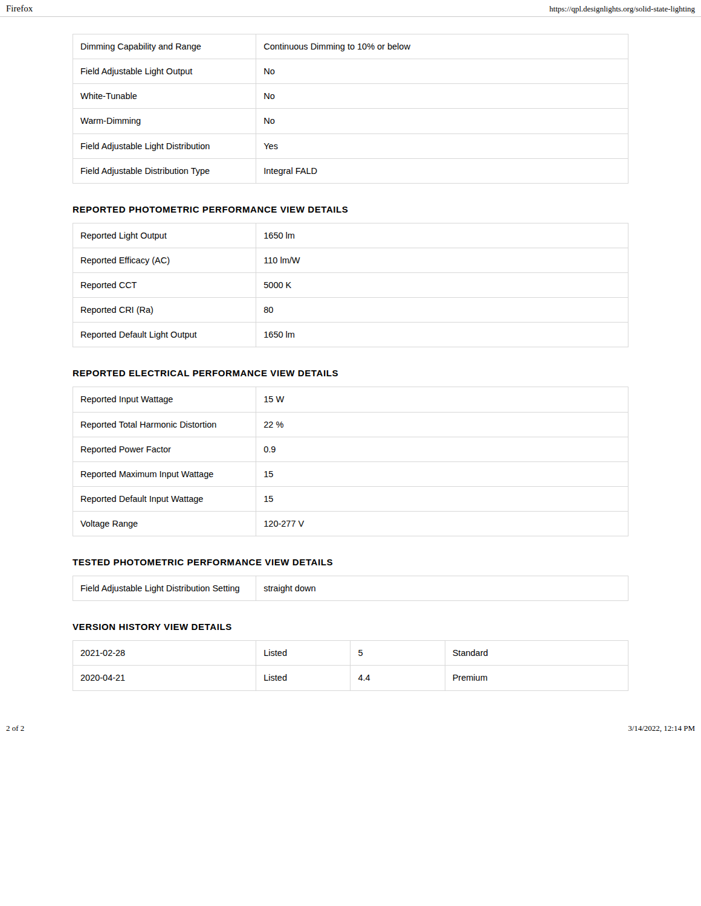Firefox https://qpl.designlights.org/solid-state-lighting
| Dimming Capability and Range | Continuous Dimming to 10% or below |
| Field Adjustable Light Output | No |
| White-Tunable | No |
| Warm-Dimming | No |
| Field Adjustable Light Distribution | Yes |
| Field Adjustable Distribution Type | Integral FALD |
REPORTED PHOTOMETRIC PERFORMANCE VIEW DETAILS
| Reported Light Output | 1650 lm |
| Reported Efficacy (AC) | 110 lm/W |
| Reported CCT | 5000 K |
| Reported CRI (Ra) | 80 |
| Reported Default Light Output | 1650 lm |
REPORTED ELECTRICAL PERFORMANCE VIEW DETAILS
| Reported Input Wattage | 15 W |
| Reported Total Harmonic Distortion | 22 % |
| Reported Power Factor | 0.9 |
| Reported Maximum Input Wattage | 15 |
| Reported Default Input Wattage | 15 |
| Voltage Range | 120-277 V |
TESTED PHOTOMETRIC PERFORMANCE VIEW DETAILS
| Field Adjustable Light Distribution Setting | straight down |
VERSION HISTORY VIEW DETAILS
| 2021-02-28 | Listed | 5 | Standard |
| 2020-04-21 | Listed | 4.4 | Premium |
2 of 2 3/14/2022, 12:14 PM